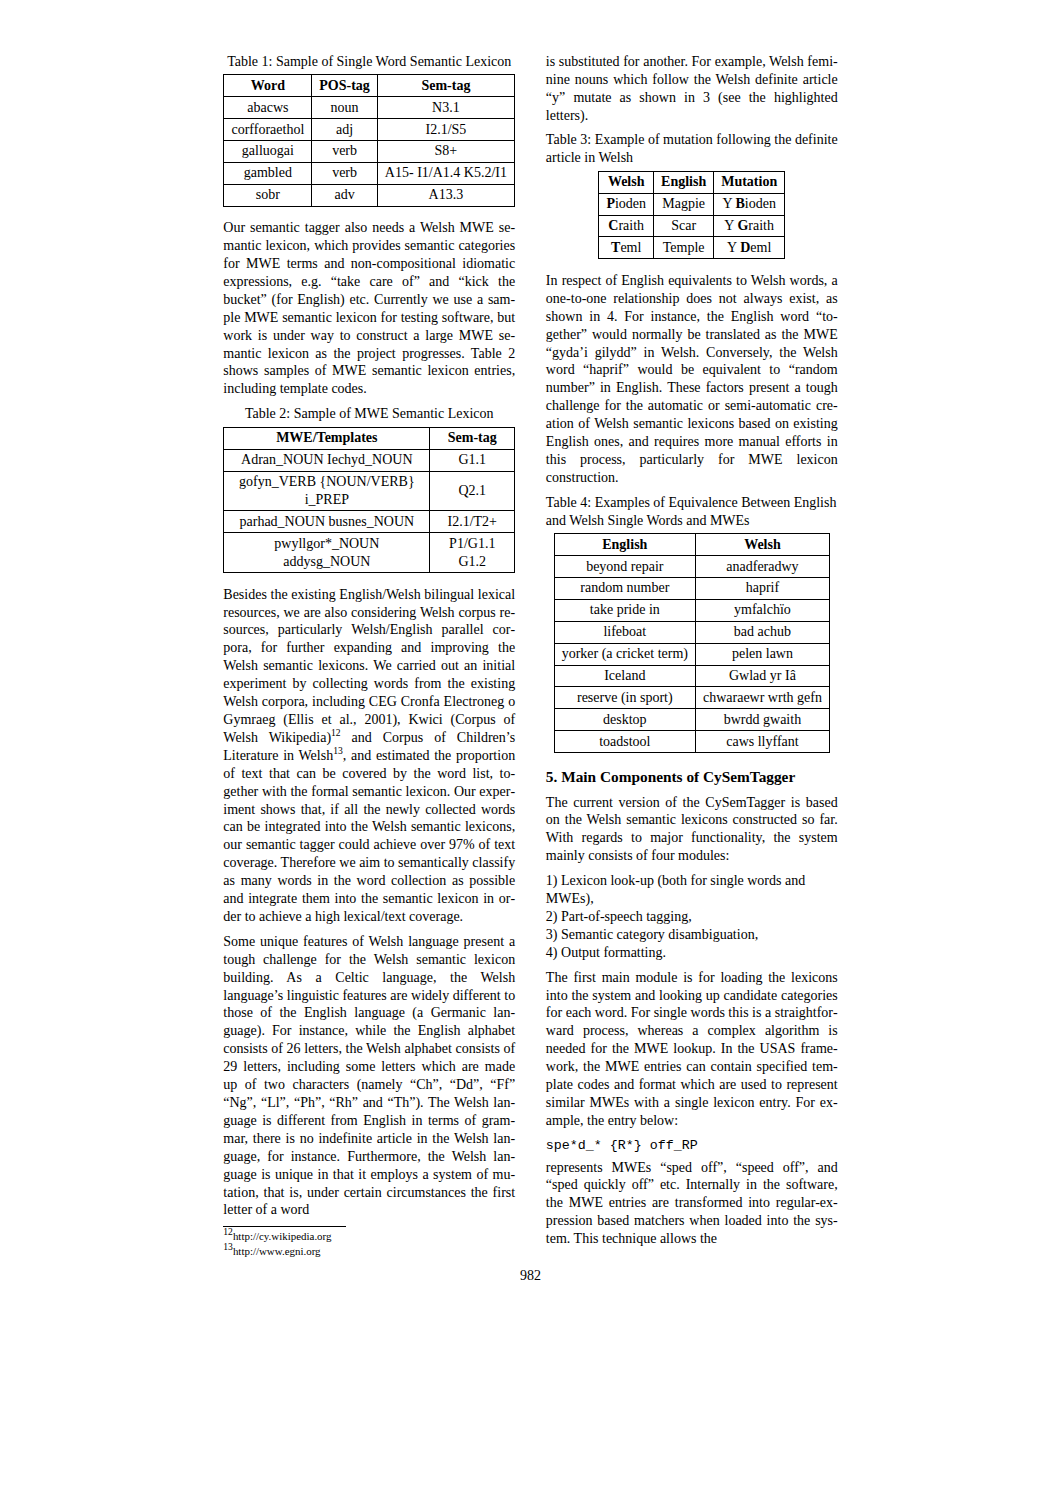Table 1: Sample of Single Word Semantic Lexicon
| Word | POS-tag | Sem-tag |
| --- | --- | --- |
| abacws | noun | N3.1 |
| corfforaethol | adj | I2.1/S5 |
| galluogai | verb | S8+ |
| gambled | verb | A15- I1/A1.4 K5.2/I1 |
| sobr | adv | A13.3 |
Our semantic tagger also needs a Welsh MWE semantic lexicon, which provides semantic categories for MWE terms and non-compositional idiomatic expressions, e.g. “take care of” and “kick the bucket” (for English) etc. Currently we use a sample MWE semantic lexicon for testing software, but work is under way to construct a large MWE semantic lexicon as the project progresses. Table 2 shows samples of MWE semantic lexicon entries, including template codes.
Table 2: Sample of MWE Semantic Lexicon
| MWE/Templates | Sem-tag |
| --- | --- |
| Adran_NOUN Iechyd_NOUN | G1.1 |
| gofyn_VERB {NOUN/VERB} i_PREP | Q2.1 |
| parhad_NOUN busnes_NOUN | I2.1/T2+ |
| pwyllgor*_NOUN addysg_NOUN | P1/G1.1 G1.2 |
Besides the existing English/Welsh bilingual lexical resources, we are also considering Welsh corpus resources, particularly Welsh/English parallel corpora, for further expanding and improving the Welsh semantic lexicons. We carried out an initial experiment by collecting words from the existing Welsh corpora, including CEG Cronfa Electroneg o Gymraeg (Ellis et al., 2001), Kwici (Corpus of Welsh Wikipedia)12 and Corpus of Children’s Literature in Welsh13, and estimated the proportion of text that can be covered by the word list, together with the formal semantic lexicon. Our experiment shows that, if all the newly collected words can be integrated into the Welsh semantic lexicons, our semantic tagger could achieve over 97% of text coverage. Therefore we aim to semantically classify as many words in the word collection as possible and integrate them into the semantic lexicon in order to achieve a high lexical/text coverage.
Some unique features of Welsh language present a tough challenge for the Welsh semantic lexicon building. As a Celtic language, the Welsh language’s linguistic features are widely different to those of the English language (a Germanic language). For instance, while the English alphabet consists of 26 letters, the Welsh alphabet consists of 29 letters, including some letters which are made up of two characters (namely “Ch”, “Dd”, “Ff” “Ng”, “Ll”, “Ph”, “Rh” and “Th”). The Welsh language is different from English in terms of grammar, there is no indefinite article in the Welsh language, for instance. Furthermore, the Welsh language is unique in that it employs a system of mutation, that is, under certain circumstances the first letter of a word
12http://cy.wikipedia.org
13http://www.egni.org
is substituted for another. For example, Welsh feminine nouns which follow the Welsh definite article “y” mutate as shown in 3 (see the highlighted letters).
Table 3: Example of mutation following the definite article in Welsh
| Welsh | English | Mutation |
| --- | --- | --- |
| P ioden | Magpie | Y B ioden |
| C raith | Scar | Y G raith |
| T eml | Temple | Y D eml |
In respect of English equivalents to Welsh words, a one-to-one relationship does not always exist, as shown in 4. For instance, the English word “together” would normally be translated as the MWE “gyda’i gilydd” in Welsh. Conversely, the Welsh word “haprif” would be equivalent to “random number” in English. These factors present a tough challenge for the automatic or semi-automatic creation of Welsh semantic lexicons based on existing English ones, and requires more manual efforts in this process, particularly for MWE lexicon construction.
Table 4: Examples of Equivalence Between English and Welsh Single Words and MWEs
| English | Welsh |
| --- | --- |
| beyond repair | anadferadwy |
| random number | haprif |
| take pride in | ymfalchïo |
| lifeboat | bad achub |
| yorker (a cricket term) | pelen lawn |
| Iceland | Gwlad yr Iâ |
| reserve (in sport) | chwaraewr wrth gefn |
| desktop | bwrdd gwaith |
| toadstool | caws llyffant |
5. Main Components of CySemTagger
The current version of the CySemTagger is based on the Welsh semantic lexicons constructed so far. With regards to major functionality, the system mainly consists of four modules:
1) Lexicon look-up (both for single words and MWEs),
2) Part-of-speech tagging,
3) Semantic category disambiguation,
4) Output formatting.
The first main module is for loading the lexicons into the system and looking up candidate categories for each word. For single words this is a straightforward process, whereas a complex algorithm is needed for the MWE lookup. In the USAS framework, the MWE entries can contain specified template codes and format which are used to represent similar MWEs with a single lexicon entry. For example, the entry below:
spe*d_* {R*} off_RP
represents MWEs “sped off”, “speed off”, and “sped quickly off” etc. Internally in the software, the MWE entries are transformed into regular-expression based matchers when loaded into the system. This technique allows the
982